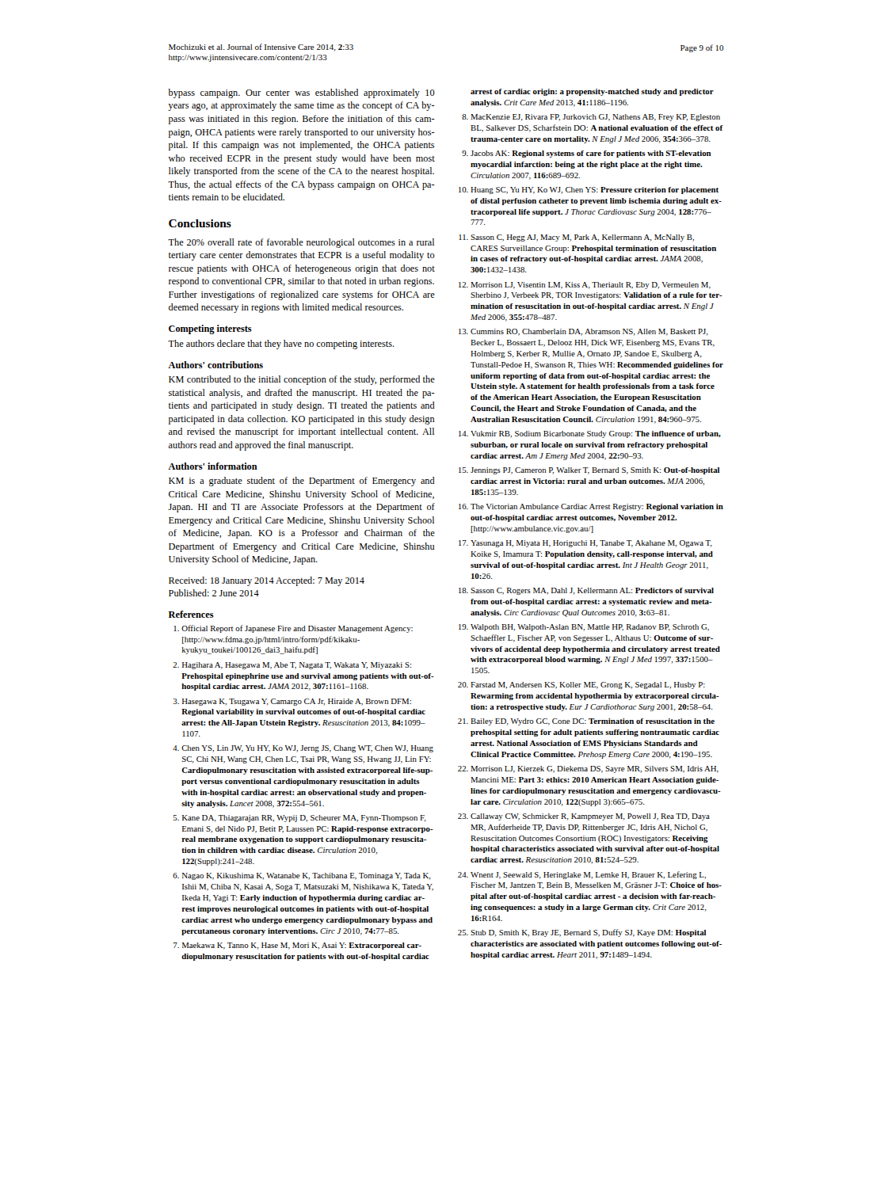Mochizuki et al. Journal of Intensive Care 2014, 2:33
http://www.jintensivecare.com/content/2/1/33
Page 9 of 10
bypass campaign. Our center was established approximately 10 years ago, at approximately the same time as the concept of CA bypass was initiated in this region. Before the initiation of this campaign, OHCA patients were rarely transported to our university hospital. If this campaign was not implemented, the OHCA patients who received ECPR in the present study would have been most likely transported from the scene of the CA to the nearest hospital. Thus, the actual effects of the CA bypass campaign on OHCA patients remain to be elucidated.
Conclusions
The 20% overall rate of favorable neurological outcomes in a rural tertiary care center demonstrates that ECPR is a useful modality to rescue patients with OHCA of heterogeneous origin that does not respond to conventional CPR, similar to that noted in urban regions. Further investigations of regionalized care systems for OHCA are deemed necessary in regions with limited medical resources.
Competing interests
The authors declare that they have no competing interests.
Authors' contributions
KM contributed to the initial conception of the study, performed the statistical analysis, and drafted the manuscript. HI treated the patients and participated in study design. TI treated the patients and participated in data collection. KO participated in this study design and revised the manuscript for important intellectual content. All authors read and approved the final manuscript.
Authors' information
KM is a graduate student of the Department of Emergency and Critical Care Medicine, Shinshu University School of Medicine, Japan. HI and TI are Associate Professors at the Department of Emergency and Critical Care Medicine, Shinshu University School of Medicine, Japan. KO is a Professor and Chairman of the Department of Emergency and Critical Care Medicine, Shinshu University School of Medicine, Japan.
Received: 18 January 2014 Accepted: 7 May 2014
Published: 2 June 2014
References
Official Report of Japanese Fire and Disaster Management Agency: [http://www.fdma.go.jp/html/intro/form/pdf/kikaku-kyukyu_toukei/100126_dai3_haifu.pdf]
Hagihara A, Hasegawa M, Abe T, Nagata T, Wakata Y, Miyazaki S: Prehospital epinephrine use and survival among patients with out-of-hospital cardiac arrest. JAMA 2012, 307: 1161–1168.
Hasegawa K, Tsugawa Y, Camargo CA Jr, Hiraide A, Brown DFM: Regional variability in survival outcomes of out-of-hospital cardiac arrest: the All-Japan Utstein Registry. Resuscitation 2013, 84: 1099–1107.
Chen YS, Lin JW, Yu HY, Ko WJ, Jerng JS, Chang WT, Chen WJ, Huang SC, Chi NH, Wang CH, Chen LC, Tsai PR, Wang SS, Hwang JJ, Lin FY: Cardiopulmonary resuscitation with assisted extracorporeal life-support versus conventional cardiopulmonary resuscitation in adults with in-hospital cardiac arrest: an observational study and propensity analysis. Lancet 2008, 372: 554–561.
Kane DA, Thiagarajan RR, Wypij D, Scheurer MA, Fynn-Thompson F, Emani S, del Nido PJ, Betit P, Laussen PC: Rapid-response extracorporeal membrane oxygenation to support cardiopulmonary resuscitation in children with cardiac disease. Circulation 2010, 122(Suppl):241–248.
Nagao K, Kikushima K, Watanabe K, Tachibana E, Tominaga Y, Tada K, Ishii M, Chiba N, Kasai A, Soga T, Matsuzaki M, Nishikawa K, Tateda Y, Ikeda H, Yagi T: Early induction of hypothermia during cardiac arrest improves neurological outcomes in patients with out-of-hospital cardiac arrest who undergo emergency cardiopulmonary bypass and percutaneous coronary interventions. Circ J 2010, 74: 77–85.
Maekawa K, Tanno K, Hase M, Mori K, Asai Y: Extracorporeal cardiopulmonary resuscitation for patients with out-of-hospital cardiac arrest of cardiac origin: a propensity-matched study and predictor analysis. Crit Care Med 2013, 41: 1186–1196.
MacKenzie EJ, Rivara FP, Jurkovich GJ, Nathens AB, Frey KP, Egleston BL, Salkever DS, Scharfstein DO: A national evaluation of the effect of trauma-center care on mortality. N Engl J Med 2006, 354: 366–378.
Jacobs AK: Regional systems of care for patients with ST-elevation myocardial infarction: being at the right place at the right time. Circulation 2007, 116: 689–692.
Huang SC, Yu HY, Ko WJ, Chen YS: Pressure criterion for placement of distal perfusion catheter to prevent limb ischemia during adult extracorporeal life support. J Thorac Cardiovasc Surg 2004, 128: 776–777.
Sasson C, Hegg AJ, Macy M, Park A, Kellermann A, McNally B, CARES Surveillance Group: Prehospital termination of resuscitation in cases of refractory out-of-hospital cardiac arrest. JAMA 2008, 300: 1432–1438.
Morrison LJ, Visentin LM, Kiss A, Theriault R, Eby D, Vermeulen M, Sherbino J, Verbeek PR, TOR Investigators: Validation of a rule for termination of resuscitation in out-of-hospital cardiac arrest. N Engl J Med 2006, 355: 478–487.
Cummins RO, Chamberlain DA, Abramson NS, Allen M, Baskett PJ, Becker L, Bossaert L, Delooz HH, Dick WF, Eisenberg MS, Evans TR, Holmberg S, Kerber R, Mullie A, Ornato JP, Sandoe E, Skulberg A, Tunstall-Pedoe H, Swanson R, Thies WH: Recommended guidelines for uniform reporting of data from out-of-hospital cardiac arrest: the Utstein style. A statement for health professionals from a task force of the American Heart Association, the European Resuscitation Council, the Heart and Stroke Foundation of Canada, and the Australian Resuscitation Council. Circulation 1991, 84: 960–975.
Vukmir RB, Sodium Bicarbonate Study Group: The influence of urban, suburban, or rural locale on survival from refractory prehospital cardiac arrest. Am J Emerg Med 2004, 22: 90–93.
Jennings PJ, Cameron P, Walker T, Bernard S, Smith K: Out-of-hospital cardiac arrest in Victoria: rural and urban outcomes. MJA 2006, 185: 135–139.
The Victorian Ambulance Cardiac Arrest Registry: Regional variation in out-of-hospital cardiac arrest outcomes, November 2012. [http://www.ambulance.vic.gov.au/]
Yasunaga H, Miyata H, Horiguchi H, Tanabe T, Akahane M, Ogawa T, Koike S, Imamura T: Population density, call-response interval, and survival of out-of-hospital cardiac arrest. Int J Health Geogr 2011, 10: 26.
Sasson C, Rogers MA, Dahl J, Kellermann AL: Predictors of survival from out-of-hospital cardiac arrest: a systematic review and meta-analysis. Circ Cardiovasc Qual Outcomes 2010, 3: 63–81.
Walpoth BH, Walpoth-Aslan BN, Mattle HP, Radanov BP, Schroth G, Schaeffler L, Fischer AP, von Segesser L, Althaus U: Outcome of survivors of accidental deep hypothermia and circulatory arrest treated with extracorporeal blood warming. N Engl J Med 1997, 337: 1500–1505.
Farstad M, Andersen KS, Koller ME, Grong K, Segadal L, Husby P: Rewarming from accidental hypothermia by extracorporeal circulation: a retrospective study. Eur J Cardiothorac Surg 2001, 20: 58–64.
Bailey ED, Wydro GC, Cone DC: Termination of resuscitation in the prehospital setting for adult patients suffering nontraumatic cardiac arrest. National Association of EMS Physicians Standards and Clinical Practice Committee. Prehosp Emerg Care 2000, 4: 190–195.
Morrison LJ, Kierzek G, Diekema DS, Sayre MR, Silvers SM, Idris AH, Mancini ME: Part 3: ethics: 2010 American Heart Association guidelines for cardiopulmonary resuscitation and emergency cardiovascular care. Circulation 2010, 122(Suppl 3):665–675.
Callaway CW, Schmicker R, Kampmeyer M, Powell J, Rea TD, Daya MR, Aufderheide TP, Davis DP, Rittenberger JC, Idris AH, Nichol G, Resuscitation Outcomes Consortium (ROC) Investigators: Receiving hospital characteristics associated with survival after out-of-hospital cardiac arrest. Resuscitation 2010, 81: 524–529.
Wnent J, Seewald S, Heringlake M, Lemke H, Brauer K, Lefering L, Fischer M, Jantzen T, Bein B, Messelken M, Gräsner J-T: Choice of hospital after out-of-hospital cardiac arrest - a decision with far-reaching consequences: a study in a large German city. Crit Care 2012, 16: R164.
Stub D, Smith K, Bray JE, Bernard S, Duffy SJ, Kaye DM: Hospital characteristics are associated with patient outcomes following out-of-hospital cardiac arrest. Heart 2011, 97: 1489–1494.